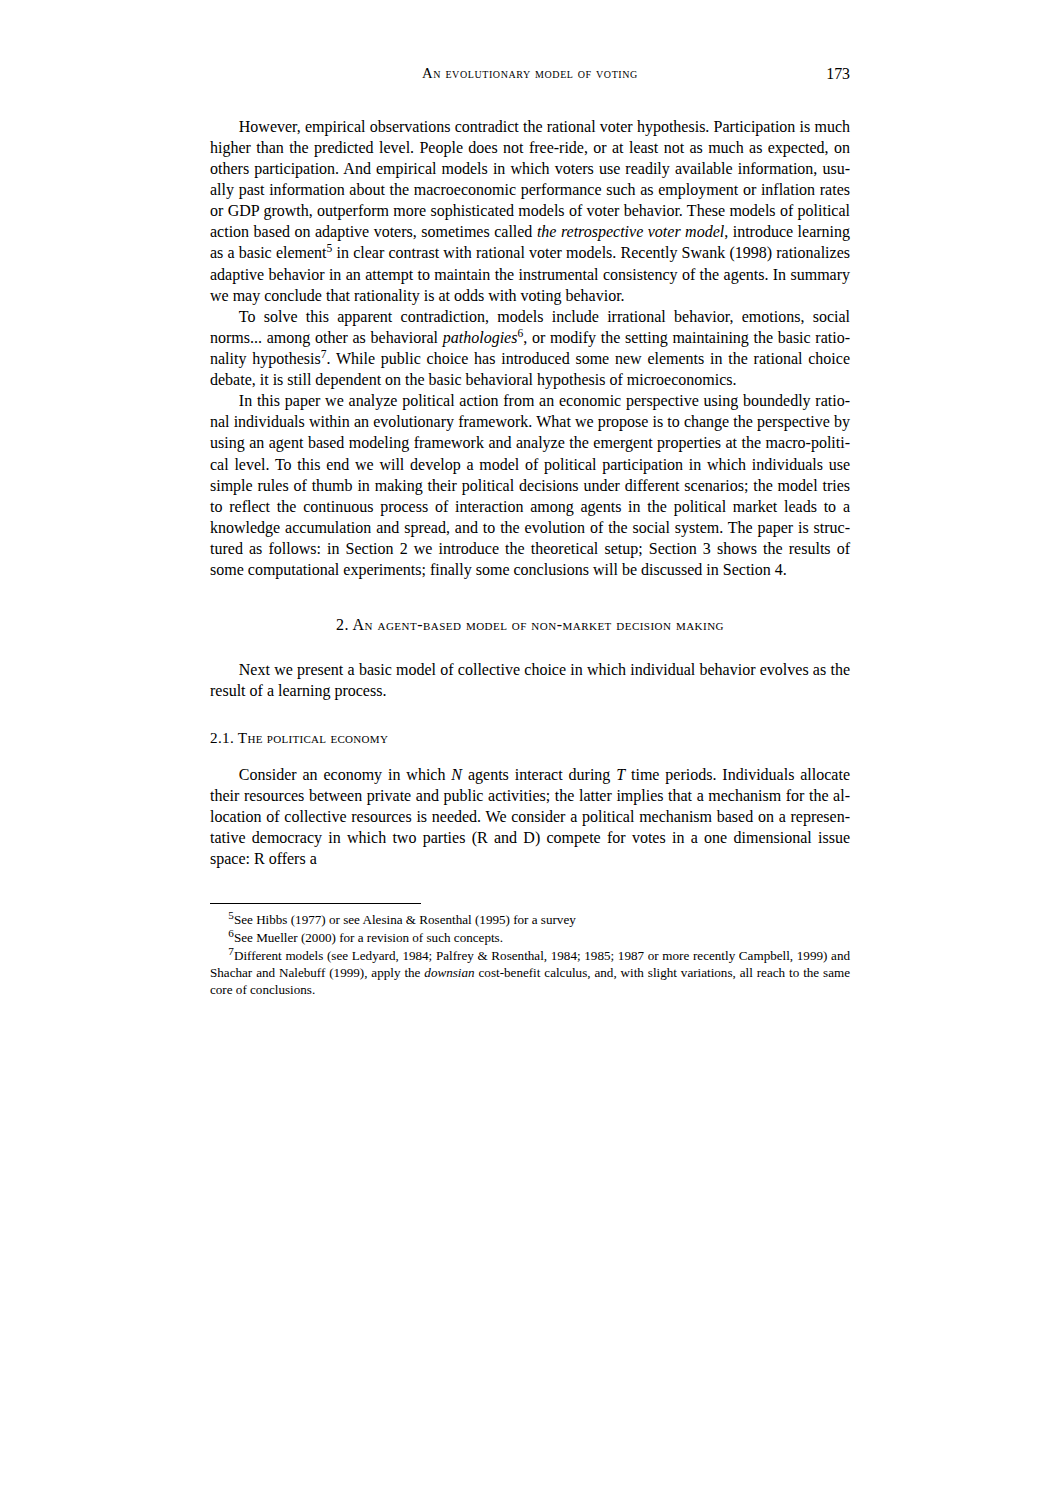An evolutionary model of voting 173
However, empirical observations contradict the rational voter hypothesis. Participation is much higher than the predicted level. People does not free-ride, or at least not as much as expected, on others participation. And empirical models in which voters use readily available information, usually past information about the macroeconomic performance such as employment or inflation rates or GDP growth, outperform more sophisticated models of voter behavior. These models of political action based on adaptive voters, sometimes called the retrospective voter model, introduce learning as a basic element5 in clear contrast with rational voter models. Recently Swank (1998) rationalizes adaptive behavior in an attempt to maintain the instrumental consistency of the agents. In summary we may conclude that rationality is at odds with voting behavior.
To solve this apparent contradiction, models include irrational behavior, emotions, social norms... among other as behavioral pathologies6, or modify the setting maintaining the basic rationality hypothesis7. While public choice has introduced some new elements in the rational choice debate, it is still dependent on the basic behavioral hypothesis of microeconomics.
In this paper we analyze political action from an economic perspective using boundedly rational individuals within an evolutionary framework. What we propose is to change the perspective by using an agent based modeling framework and analyze the emergent properties at the macro-political level. To this end we will develop a model of political participation in which individuals use simple rules of thumb in making their political decisions under different scenarios; the model tries to reflect the continuous process of interaction among agents in the political market leads to a knowledge accumulation and spread, and to the evolution of the social system. The paper is structured as follows: in Section 2 we introduce the theoretical setup; Section 3 shows the results of some computational experiments; finally some conclusions will be discussed in Section 4.
2. An agent-based model of non-market decision making
Next we present a basic model of collective choice in which individual behavior evolves as the result of a learning process.
2.1. The political economy
Consider an economy in which N agents interact during T time periods. Individuals allocate their resources between private and public activities; the latter implies that a mechanism for the allocation of collective resources is needed. We consider a political mechanism based on a representative democracy in which two parties (R and D) compete for votes in a one dimensional issue space: R offers a
5See Hibbs (1977) or see Alesina & Rosenthal (1995) for a survey
6See Mueller (2000) for a revision of such concepts.
7Different models (see Ledyard, 1984; Palfrey & Rosenthal, 1984; 1985; 1987 or more recently Campbell, 1999) and Shachar and Nalebuff (1999), apply the downsian cost-benefit calculus, and, with slight variations, all reach to the same core of conclusions.